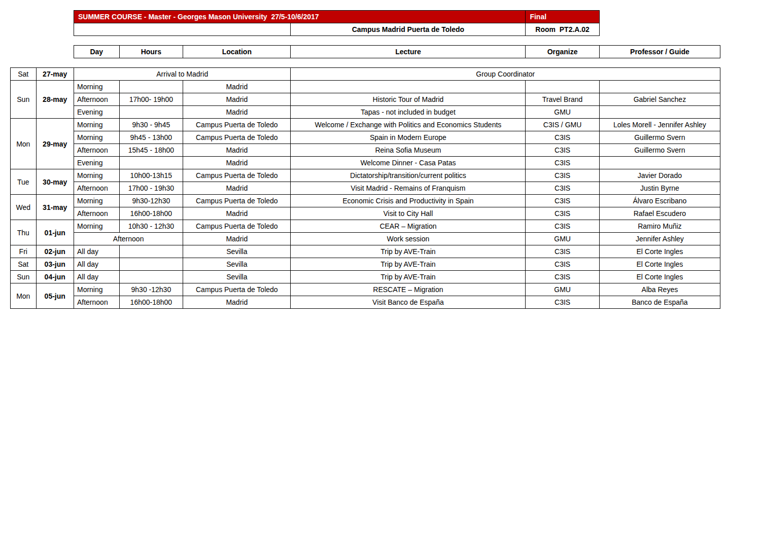| | | SUMMER COURSE - Master - Georges Mason University 27/5-10/6/2017 | Final | |
| | | | Campus Madrid Puerta de Toledo | Room PT2.A.02 | |
| | | Day | Hours | Location | Lecture | Organize | Professor / Guide |
| Sat | 27-may | Arrival to Madrid | Group Coordinator |
| Sun | 28-may | Morning | | Madrid | | | |
| Afternoon | 17h00- 19h00 | Madrid | Historic Tour of Madrid | Travel Brand | Gabriel Sanchez |
| Evening | | Madrid | Tapas - not included in budget | GMU | |
| Mon | 29-may | Morning | 9h30 - 9h45 | Campus Puerta de Toledo | Welcome / Exchange with Politics and Economics Students | C3IS / GMU | Loles Morell - Jennifer Ashley |
| Morning | 9h45 - 13h00 | Campus Puerta de Toledo | Spain in Modern Europe | C3IS | Guillermo Svern |
| Afternoon | 15h45 - 18h00 | Madrid | Reina Sofia Museum | C3IS | Guillermo Svern |
| Evening | | Madrid | Welcome Dinner - Casa Patas | C3IS | |
| Tue | 30-may | Morning | 10h00-13h15 | Campus Puerta de Toledo | Dictatorship/transition/current politics | C3IS | Javier Dorado |
| Afternoon | 17h00 - 19h30 | Madrid | Visit Madrid - Remains of Franquism | C3IS | Justin Byrne |
| Wed | 31-may | Morning | 9h30-12h30 | Campus Puerta de Toledo | Economic Crisis and Productivity in Spain | C3IS | Álvaro Escribano |
| Afternoon | 16h00-18h00 | Madrid | Visit to City Hall | C3IS | Rafael Escudero |
| Thu | 01-jun | Morning | 10h30 - 12h30 | Campus Puerta de Toledo | CEAR – Migration | C3IS | Ramiro Muñiz |
| Afternoon | Madrid | Work session | GMU | Jennifer Ashley |
| Fri | 02-jun | All day | | Sevilla | Trip by AVE-Train | C3IS | El Corte Ingles |
| Sat | 03-jun | All day | | Sevilla | Trip by AVE-Train | C3IS | El Corte Ingles |
| Sun | 04-jun | All day | | Sevilla | Trip by AVE-Train | C3IS | El Corte Ingles |
| Mon | 05-jun | Morning | 9h30 -12h30 | Campus Puerta de Toledo | RESCATE – Migration | GMU | Alba Reyes |
| Afternoon | 16h00-18h00 | Madrid | Visit Banco de España | C3IS | Banco de España |